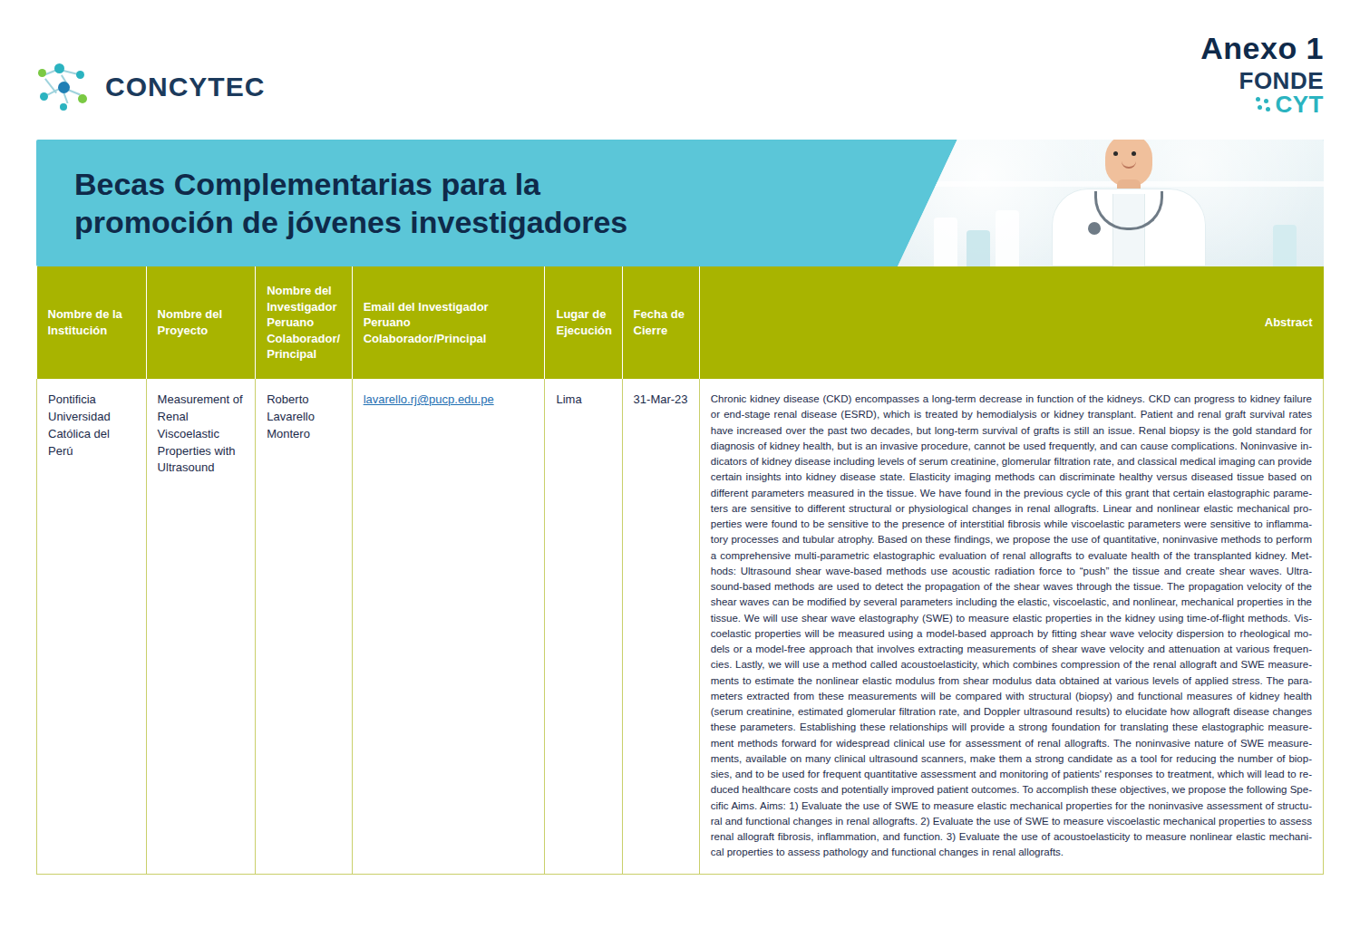Anexo 1
CONCYTEC
FONDE
CYT
Becas Complementarias para la
promoción de jóvenes investigadores
| Nombre de la Institución | Nombre del Proyecto | Nombre del Investigador Peruano Colaborador/ Principal | Email del Investigador Peruano Colaborador/Principal | Lugar de Ejecución | Fecha de Cierre | Abstract |
| --- | --- | --- | --- | --- | --- | --- |
| Pontificia Universidad Católica del Perú | Measurement of Renal Viscoelastic Properties with Ultrasound | Roberto Lavarello Montero | lavarello.rj@pucp.edu.pe | Lima | 31-Mar-23 | Chronic kidney disease (CKD) encompasses a long-term decrease in function of the kidneys. CKD can progress to kidney failure or end-stage renal disease (ESRD), which is treated by hemodialysis or kidney transplant. Patient and renal graft survival rates have increased over the past two decades, but long-term survival of grafts is still an issue. Renal biopsy is the gold standard for diagnosis of kidney health, but is an invasive procedure, cannot be used frequently, and can cause complications. Noninvasive indicators of kidney disease including levels of serum creatinine, glomerular filtration rate, and classical medical imaging can provide certain insights into kidney disease state. Elasticity imaging methods can discriminate healthy versus diseased tissue based on different parameters measured in the tissue. We have found in the previous cycle of this grant that certain elastographic parameters are sensitive to different structural or physiological changes in renal allografts. Linear and nonlinear elastic mechanical properties were found to be sensitive to the presence of interstitial fibrosis while viscoelastic parameters were sensitive to inflammatory processes and tubular atrophy. Based on these findings, we propose the use of quantitative, noninvasive methods to perform a comprehensive multi-parametric elastographic evaluation of renal allografts to evaluate health of the transplanted kidney. Methods: Ultrasound shear wave-based methods use acoustic radiation force to “push” the tissue and create shear waves. Ultrasound-based methods are used to detect the propagation of the shear waves through the tissue. The propagation velocity of the shear waves can be modified by several parameters including the elastic, viscoelastic, and nonlinear, mechanical properties in the tissue. We will use shear wave elastography (SWE) to measure elastic properties in the kidney using time-of-flight methods. Viscoelastic properties will be measured using a model-based approach by fitting shear wave velocity dispersion to rheological models or a model-free approach that involves extracting measurements of shear wave velocity and attenuation at various frequencies. Lastly, we will use a method called acoustoelasticity, which combines compression of the renal allograft and SWE measurements to estimate the nonlinear elastic modulus from shear modulus data obtained at various levels of applied stress. The parameters extracted from these measurements will be compared with structural (biopsy) and functional measures of kidney health (serum creatinine, estimated glomerular filtration rate, and Doppler ultrasound results) to elucidate how allograft disease changes these parameters. Establishing these relationships will provide a strong foundation for translating these elastographic measurement methods forward for widespread clinical use for assessment of renal allografts. The noninvasive nature of SWE measurements, available on many clinical ultrasound scanners, make them a strong candidate as a tool for reducing the number of biopsies, and to be used for frequent quantitative assessment and monitoring of patients' responses to treatment, which will lead to reduced healthcare costs and potentially improved patient outcomes. To accomplish these objectives, we propose the following Specific Aims. Aims: 1) Evaluate the use of SWE to measure elastic mechanical properties for the noninvasive assessment of structural and functional changes in renal allografts. 2) Evaluate the use of SWE to measure viscoelastic mechanical properties to assess renal allograft fibrosis, inflammation, and function. 3) Evaluate the use of acoustoelasticity to measure nonlinear elastic mechanical properties to assess pathology and functional changes in renal allografts. |